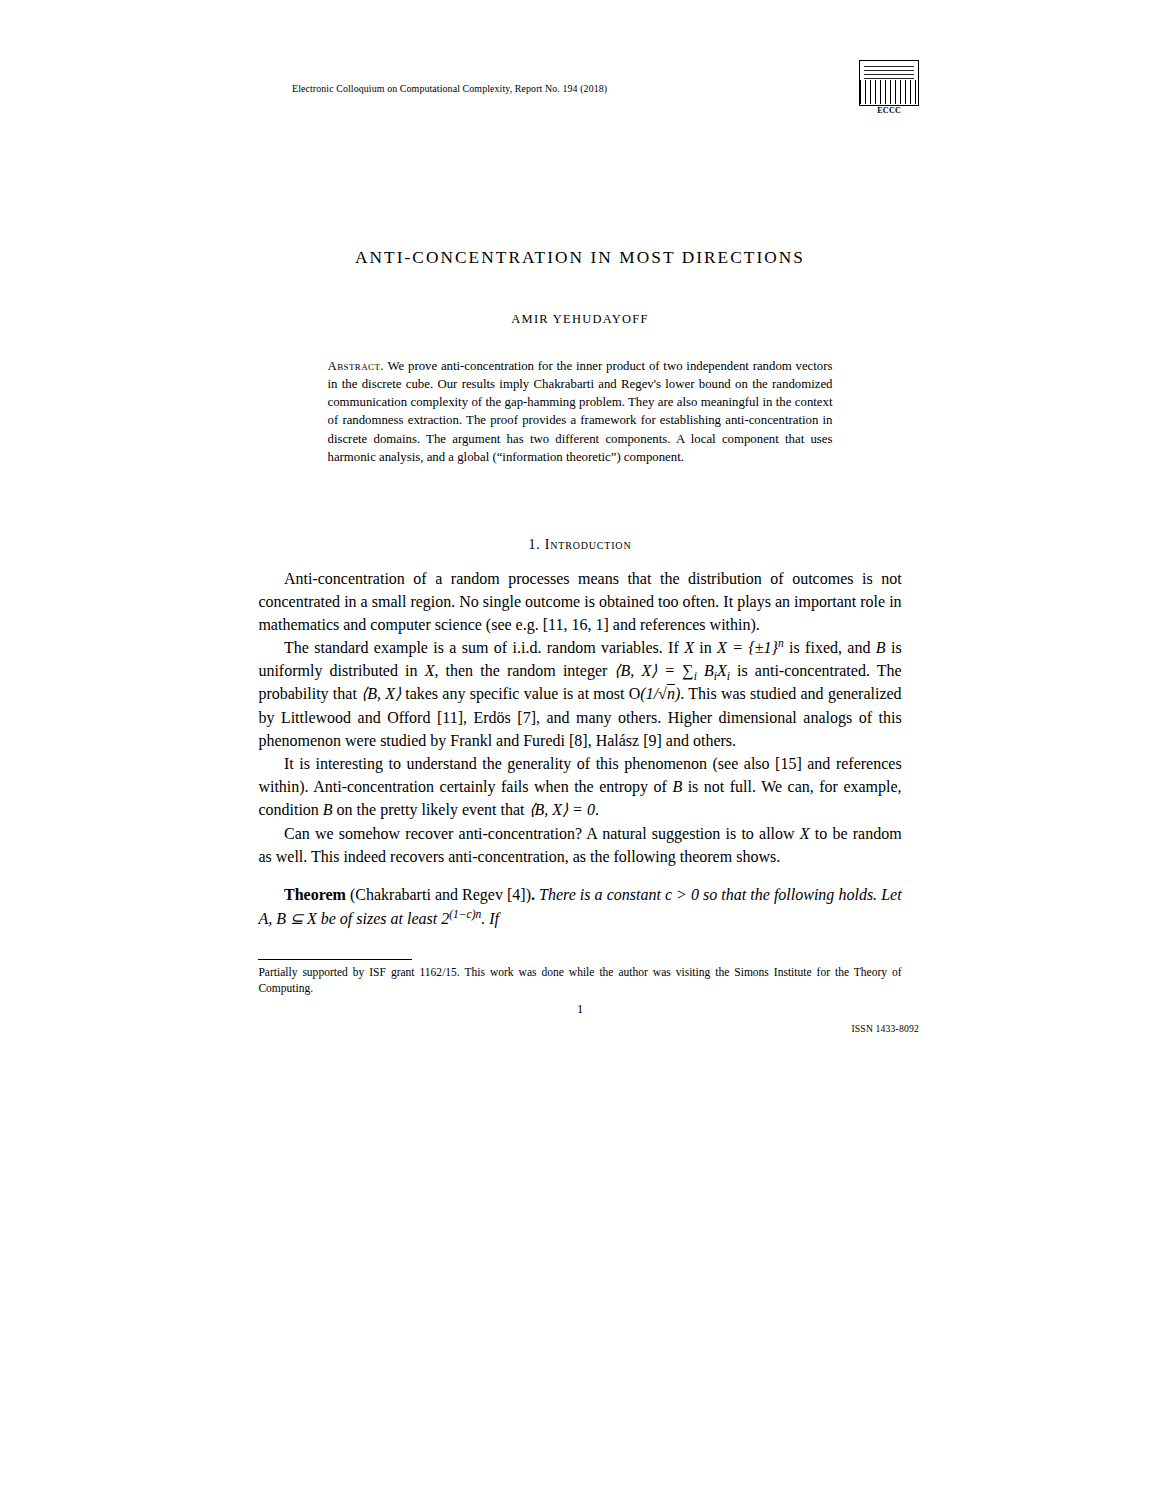Electronic Colloquium on Computational Complexity, Report No. 194 (2018)
ECCC
ANTI-CONCENTRATION IN MOST DIRECTIONS
AMIR YEHUDAYOFF
Abstract. We prove anti-concentration for the inner product of two independent random vectors in the discrete cube. Our results imply Chakrabarti and Regev's lower bound on the randomized communication complexity of the gap-hamming problem. They are also meaningful in the context of randomness extraction. The proof provides a framework for establishing anti-concentration in discrete domains. The argument has two different components. A local component that uses harmonic analysis, and a global (“information theoretic”) component.
1. Introduction
Anti-concentration of a random processes means that the distribution of outcomes is not concentrated in a small region. No single outcome is obtained too often. It plays an important role in mathematics and computer science (see e.g. [11, 16, 1] and references within).
The standard example is a sum of i.i.d. random variables. If X in X = {±1}n is fixed, and B is uniformly distributed in X, then the random integer ⟨B, X⟩ = ∑i BiXi is anti-concentrated. The probability that ⟨B, X⟩ takes any specific value is at most O(1/√n). This was studied and generalized by Littlewood and Offord [11], Erdös [7], and many others. Higher dimensional analogs of this phenomenon were studied by Frankl and Furedi [8], Halász [9] and others.
It is interesting to understand the generality of this phenomenon (see also [15] and references within). Anti-concentration certainly fails when the entropy of B is not full. We can, for example, condition B on the pretty likely event that ⟨B, X⟩ = 0.
Can we somehow recover anti-concentration? A natural suggestion is to allow X to be random as well. This indeed recovers anti-concentration, as the following theorem shows.
Theorem (Chakrabarti and Regev [4]). There is a constant c > 0 so that the following holds. Let A, B ⊆ X be of sizes at least 2(1−c)n. If
Partially supported by ISF grant 1162/15. This work was done while the author was visiting the Simons Institute for the Theory of Computing.
1
ISSN 1433-8092